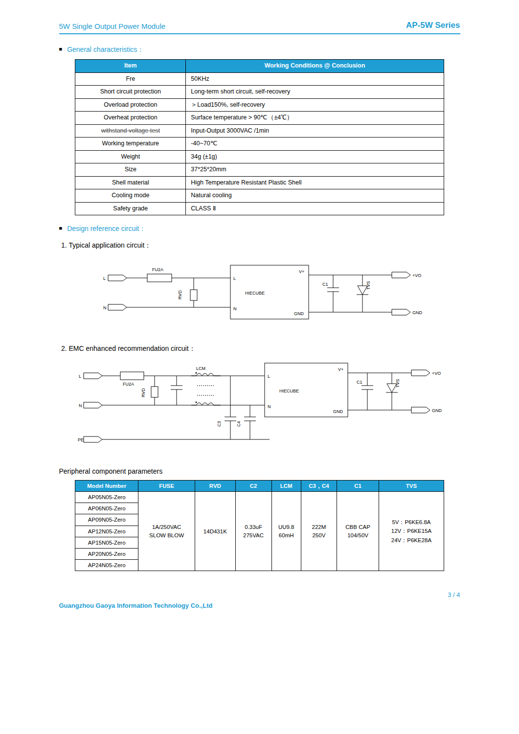5W Single Output Power Module
AP-5W Series
General characteristics：
| Item | Working Conditions @ Conclusion |
| --- | --- |
| Fre | 50KHz |
| Short circuit protection | Long-term short circuit, self-recovery |
| Overload protection | ＞Load150%, self-recovery |
| Overheat protection | Surface temperature > 90℃（±4℃） |
| withstand voltage test | Input-Output 3000VAC /1min |
| Working temperature | -40~70℃ |
| Weight | 34g (±1g) |
| Size | 37*25*20mm |
| Shell material | High Temperature Resistant Plastic Shell |
| Cooling mode | Natural cooling |
| Safety grade | CLASS Ⅱ |
Design reference circuit：
Typical application circuit：
L N FU2A RVD HIECUBE L N V+ GND C1 TVS +VO GND
EMC enhanced recommendation circuit：
L N PE FU2A RVD LCM C3 C4 HIECUBE L N V+ GND C1 TVS +VO GND
Peripheral component parameters
| Model Number | FUSE | RVD | C2 | LCM | C3，C4 | C1 | TVS |
| --- | --- | --- | --- | --- | --- | --- | --- |
| AP05N05-Zero | 1A/250VAC SLOW BLOW | 14D431K | 0.33uF 275VAC | UU9.8 60mH | 222M 250V | CBB CAP 104/50V | 5V：P6KE6.8A 12V：P6KE15A 24V：P6KE28A |
| AP06N05-Zero |
| AP09N05-Zero |
| AP12N05-Zero |
| AP15N05-Zero |
| AP20N05-Zero |
| AP24N05-Zero |
3 / 4
Guangzhou Gaoya Information Technology Co.,Ltd